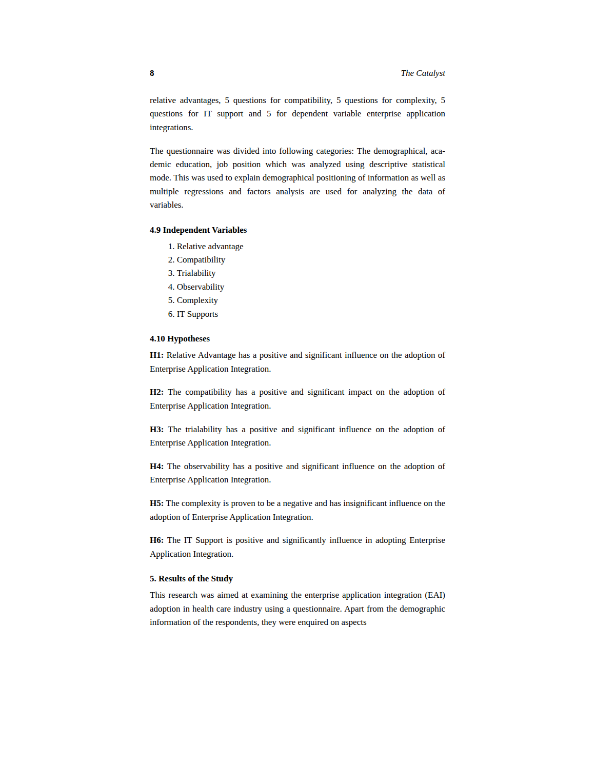8 The Catalyst
relative advantages, 5 questions for compatibility, 5 questions for complexity, 5 questions for IT support and 5 for dependent variable enterprise application integrations.
The questionnaire was divided into following categories: The demographical, academic education, job position which was analyzed using descriptive statistical mode. This was used to explain demographical positioning of information as well as multiple regressions and factors analysis are used for analyzing the data of variables.
4.9 Independent Variables
Relative advantage
Compatibility
Trialability
Observability
Complexity
IT Supports
4.10 Hypotheses
H1: Relative Advantage has a positive and significant influence on the adoption of Enterprise Application Integration.
H2: The compatibility has a positive and significant impact on the adoption of Enterprise Application Integration.
H3: The trialability has a positive and significant influence on the adoption of Enterprise Application Integration.
H4: The observability has a positive and significant influence on the adoption of Enterprise Application Integration.
H5: The complexity is proven to be a negative and has insignificant influence on the adoption of Enterprise Application Integration.
H6: The IT Support is positive and significantly influence in adopting Enterprise Application Integration.
5. Results of the Study
This research was aimed at examining the enterprise application integration (EAI) adoption in health care industry using a questionnaire. Apart from the demographic information of the respondents, they were enquired on aspects